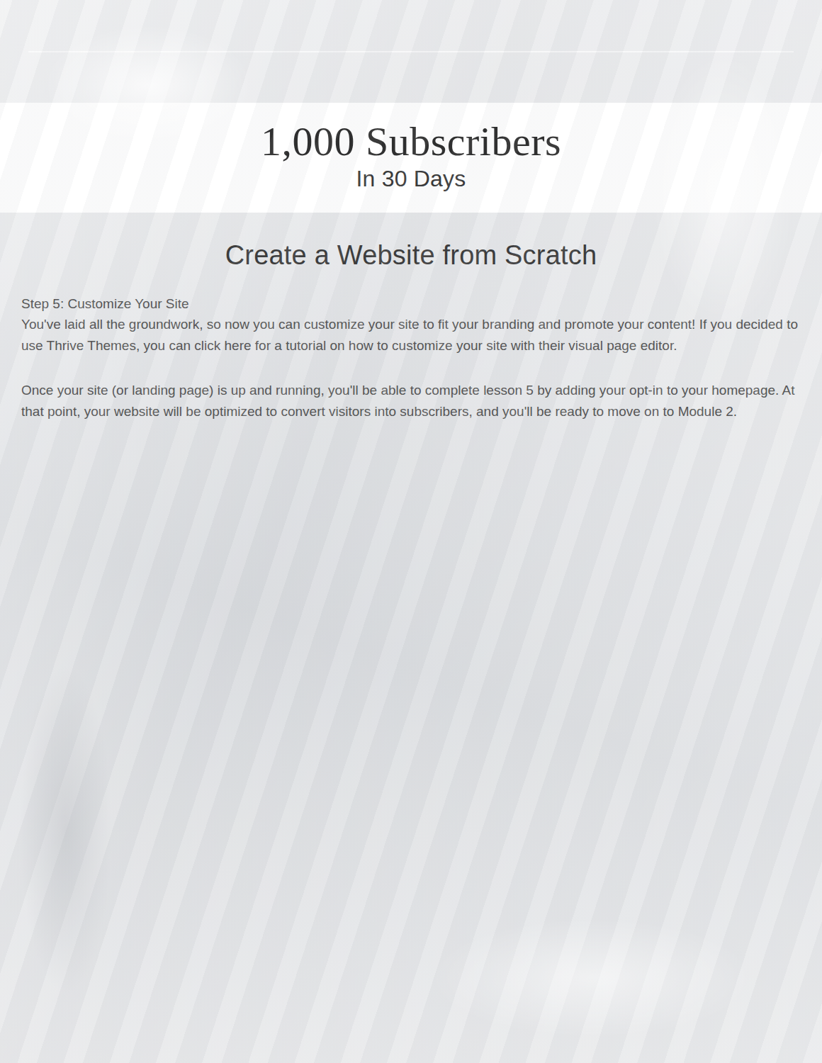1,000 Subscribers In 30 Days
Create a Website from Scratch
Step 5: Customize Your Site
You've laid all the groundwork, so now you can customize your site to fit your branding and promote your content! If you decided to use Thrive Themes, you can click here for a tutorial on how to customize your site with their visual page editor.
Once your site (or landing page) is up and running, you'll be able to complete lesson 5 by adding your opt-in to your homepage. At that point, your website will be optimized to convert visitors into subscribers, and you'll be ready to move on to Module 2.